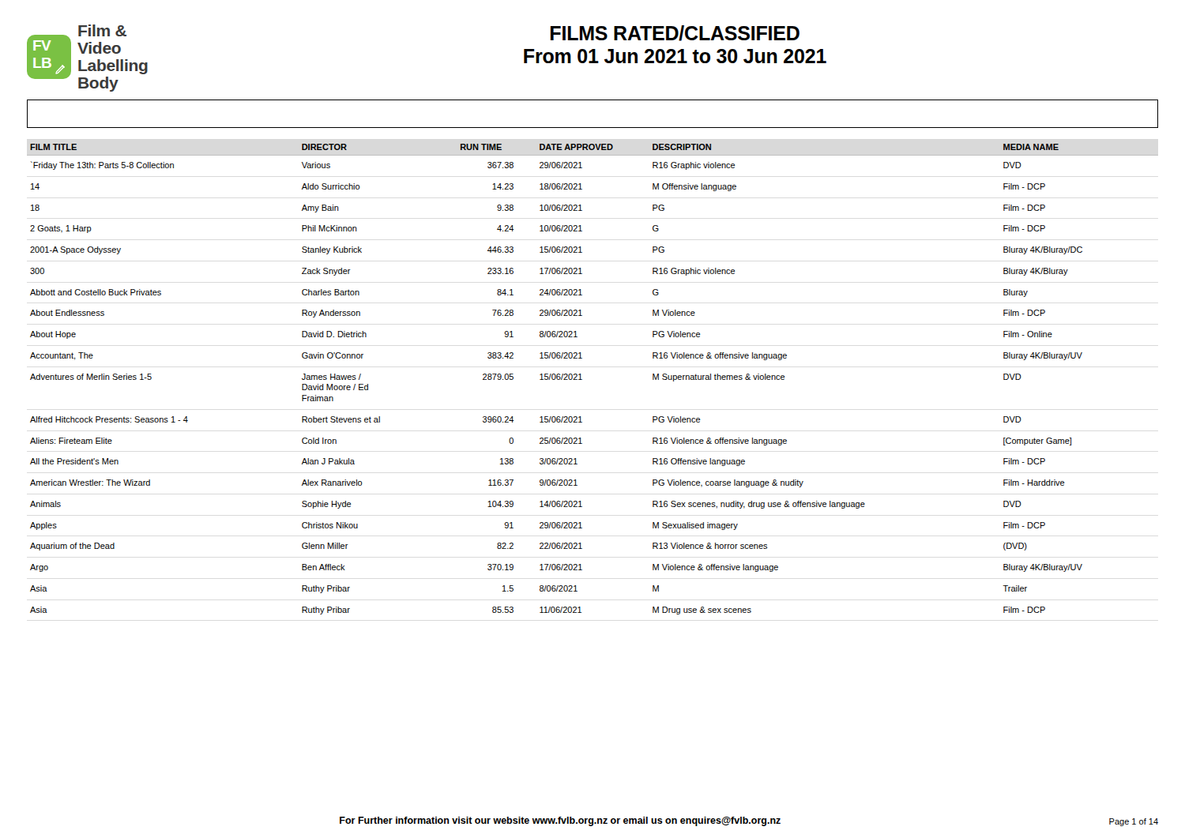FV LB
Film & Video
Labelling Body
FILMS RATED/CLASSIFIED
From 01 Jun 2021 to 30 Jun 2021
| FILM TITLE | DIRECTOR | RUN TIME | DATE APPROVED | DESCRIPTION | MEDIA NAME |
| --- | --- | --- | --- | --- | --- |
| `Friday The 13th: Parts 5-8 Collection | Various | 367.38 | 29/06/2021 | R16 Graphic violence | DVD |
| 14 | Aldo Surricchio | 14.23 | 18/06/2021 | M Offensive language | Film - DCP |
| 18 | Amy Bain | 9.38 | 10/06/2021 | PG | Film - DCP |
| 2 Goats, 1 Harp | Phil McKinnon | 4.24 | 10/06/2021 | G | Film - DCP |
| 2001-A Space Odyssey | Stanley Kubrick | 446.33 | 15/06/2021 | PG | Bluray 4K/Bluray/DC |
| 300 | Zack Snyder | 233.16 | 17/06/2021 | R16 Graphic violence | Bluray 4K/Bluray |
| Abbott and Costello Buck Privates | Charles Barton | 84.1 | 24/06/2021 | G | Bluray |
| About Endlessness | Roy Andersson | 76.28 | 29/06/2021 | M Violence | Film - DCP |
| About Hope | David D. Dietrich | 91 | 8/06/2021 | PG Violence | Film - Online |
| Accountant, The | Gavin O'Connor | 383.42 | 15/06/2021 | R16 Violence & offensive language | Bluray 4K/Bluray/UV |
| Adventures of Merlin Series 1-5 | James Hawes / David Moore / Ed Fraiman | 2879.05 | 15/06/2021 | M Supernatural themes & violence | DVD |
| Alfred Hitchcock Presents: Seasons 1 - 4 | Robert Stevens et al | 3960.24 | 15/06/2021 | PG Violence | DVD |
| Aliens: Fireteam Elite | Cold Iron | 0 | 25/06/2021 | R16 Violence & offensive language | [Computer Game] |
| All the President's Men | Alan J Pakula | 138 | 3/06/2021 | R16 Offensive language | Film - DCP |
| American Wrestler: The Wizard | Alex Ranarivelo | 116.37 | 9/06/2021 | PG Violence, coarse language & nudity | Film - Harddrive |
| Animals | Sophie Hyde | 104.39 | 14/06/2021 | R16 Sex scenes, nudity, drug use & offensive language | DVD |
| Apples | Christos Nikou | 91 | 29/06/2021 | M Sexualised imagery | Film - DCP |
| Aquarium of the Dead | Glenn Miller | 82.2 | 22/06/2021 | R13 Violence & horror scenes | (DVD) |
| Argo | Ben Affleck | 370.19 | 17/06/2021 | M Violence & offensive language | Bluray 4K/Bluray/UV |
| Asia | Ruthy Pribar | 1.5 | 8/06/2021 | M | Trailer |
| Asia | Ruthy Pribar | 85.53 | 11/06/2021 | M Drug use & sex scenes | Film - DCP |
For Further information visit our website www.fvlb.org.nz or email us on enquires@fvlb.org.nz
Page 1 of 14